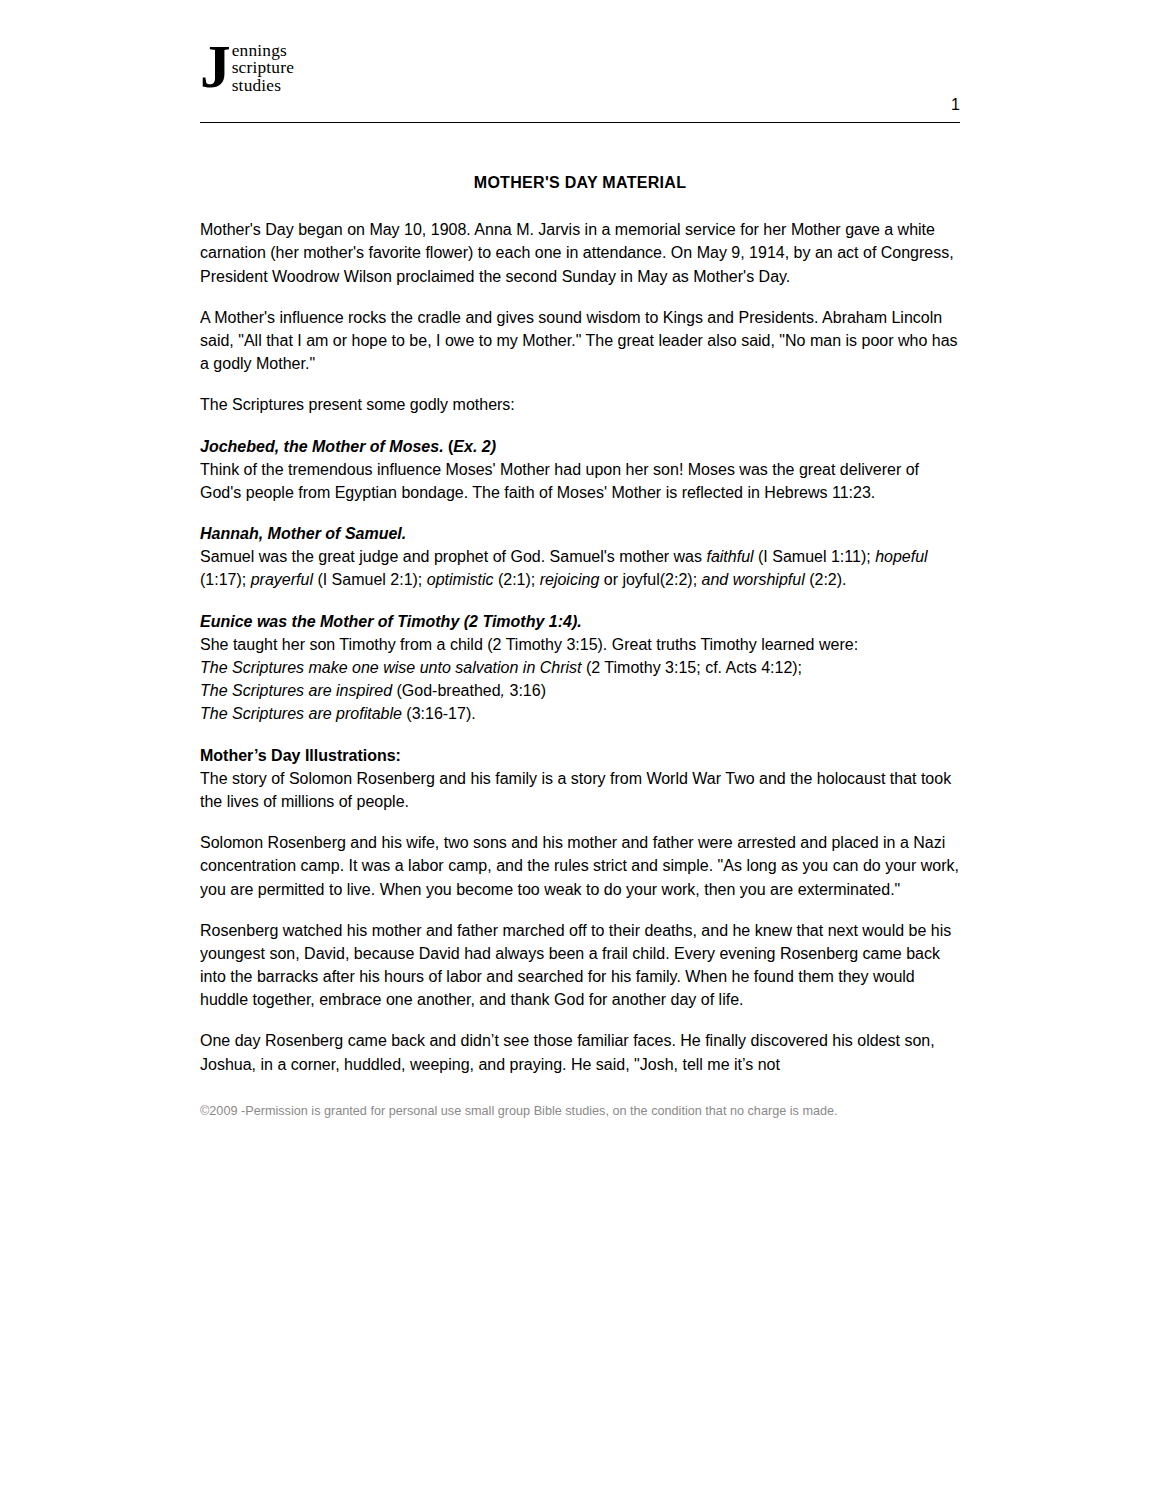J ennings scripture studies
1
MOTHER'S DAY MATERIAL
Mother's Day began on May 10, 1908. Anna M. Jarvis in a memorial service for her Mother gave a white carnation (her mother's favorite flower) to each one in attendance. On May 9, 1914, by an act of Congress, President Woodrow Wilson proclaimed the second Sunday in May as Mother's Day.
A Mother's influence rocks the cradle and gives sound wisdom to Kings and Presidents. Abraham Lincoln said, "All that I am or hope to be, I owe to my Mother." The great leader also said, "No man is poor who has a godly Mother."
The Scriptures present some godly mothers:
Jochebed, the Mother of Moses. (Ex. 2)
Think of the tremendous influence Moses' Mother had upon her son! Moses was the great deliverer of God's people from Egyptian bondage. The faith of Moses' Mother is reflected in Hebrews 11:23.
Hannah, Mother of Samuel.
Samuel was the great judge and prophet of God. Samuel's mother was faithful (I Samuel 1:11); hopeful (1:17); prayerful (I Samuel 2:1); optimistic (2:1); rejoicing or joyful(2:2); and worshipful (2:2).
Eunice was the Mother of Timothy (2 Timothy 1:4).
She taught her son Timothy from a child (2 Timothy 3:15). Great truths Timothy learned were:
The Scriptures make one wise unto salvation in Christ (2 Timothy 3:15; cf. Acts 4:12);
The Scriptures are inspired (God-breathed, 3:16)
The Scriptures are profitable (3:16-17).
Mother’s Day Illustrations:
The story of Solomon Rosenberg and his family is a story from World War Two and the holocaust that took the lives of millions of people.
Solomon Rosenberg and his wife, two sons and his mother and father were arrested and placed in a Nazi concentration camp. It was a labor camp, and the rules strict and simple. "As long as you can do your work, you are permitted to live. When you become too weak to do your work, then you are exterminated."
Rosenberg watched his mother and father marched off to their deaths, and he knew that next would be his youngest son, David, because David had always been a frail child. Every evening Rosenberg came back into the barracks after his hours of labor and searched for his family. When he found them they would huddle together, embrace one another, and thank God for another day of life.
One day Rosenberg came back and didn’t see those familiar faces. He finally discovered his oldest son, Joshua, in a corner, huddled, weeping, and praying. He said, "Josh, tell me it’s not
©2009 -Permission is granted for personal use small group Bible studies, on the condition that no charge is made.